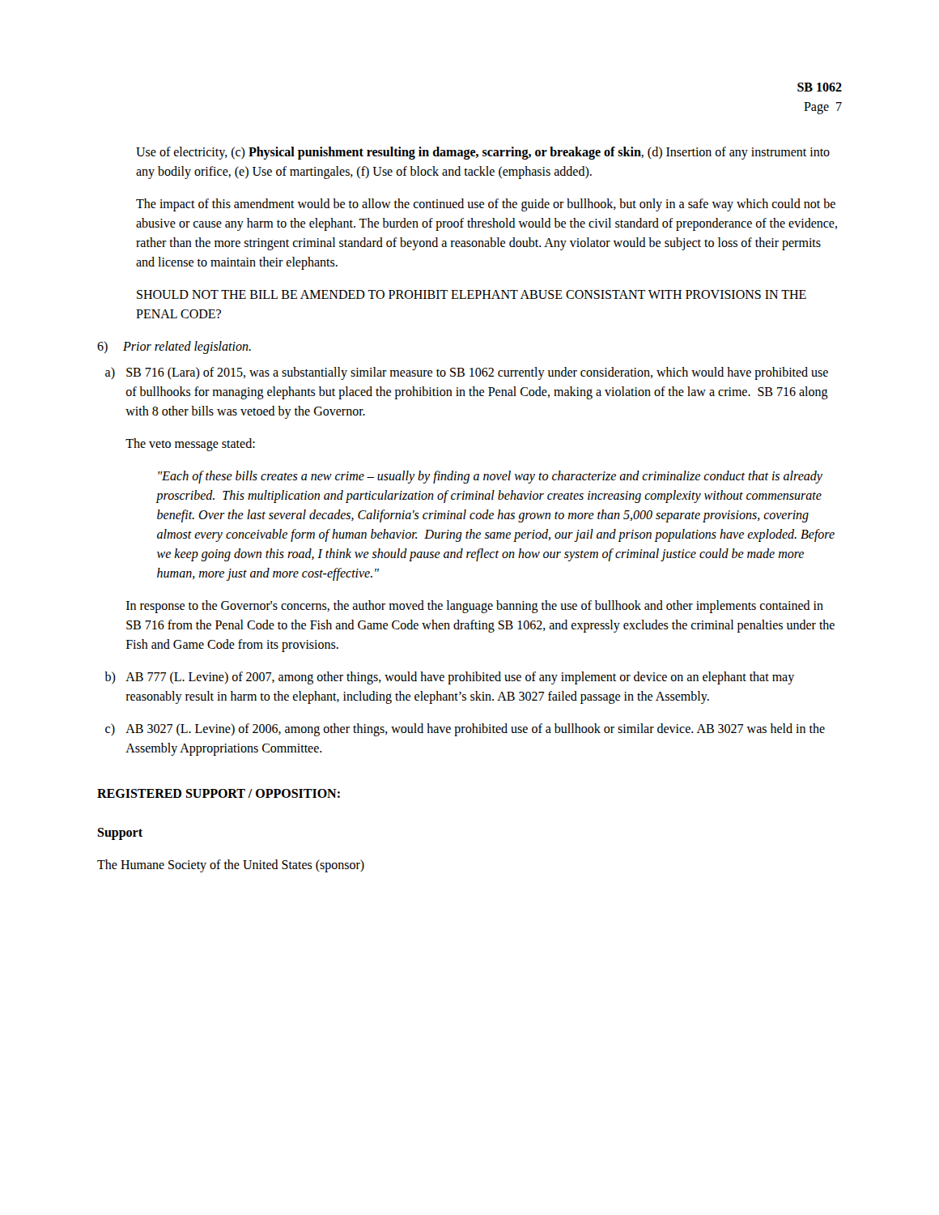SB 1062 Page 7
Use of electricity, (c) Physical punishment resulting in damage, scarring, or breakage of skin, (d) Insertion of any instrument into any bodily orifice, (e) Use of martingales, (f) Use of block and tackle (emphasis added).
The impact of this amendment would be to allow the continued use of the guide or bullhook, but only in a safe way which could not be abusive or cause any harm to the elephant. The burden of proof threshold would be the civil standard of preponderance of the evidence, rather than the more stringent criminal standard of beyond a reasonable doubt. Any violator would be subject to loss of their permits and license to maintain their elephants.
Should not the bill be amended to prohibit elephant abuse consistant with provisions in the penal code?
6) Prior related legislation.
a) SB 716 (Lara) of 2015, was a substantially similar measure to SB 1062 currently under consideration, which would have prohibited use of bullhooks for managing elephants but placed the prohibition in the Penal Code, making a violation of the law a crime. SB 716 along with 8 other bills was vetoed by the Governor.
The veto message stated:
"Each of these bills creates a new crime – usually by finding a novel way to characterize and criminalize conduct that is already proscribed. This multiplication and particularization of criminal behavior creates increasing complexity without commensurate benefit. Over the last several decades, California's criminal code has grown to more than 5,000 separate provisions, covering almost every conceivable form of human behavior. During the same period, our jail and prison populations have exploded. Before we keep going down this road, I think we should pause and reflect on how our system of criminal justice could be made more human, more just and more cost-effective."
In response to the Governor's concerns, the author moved the language banning the use of bullhook and other implements contained in SB 716 from the Penal Code to the Fish and Game Code when drafting SB 1062, and expressly excludes the criminal penalties under the Fish and Game Code from its provisions.
b) AB 777 (L. Levine) of 2007, among other things, would have prohibited use of any implement or device on an elephant that may reasonably result in harm to the elephant, including the elephant’s skin. AB 3027 failed passage in the Assembly.
c) AB 3027 (L. Levine) of 2006, among other things, would have prohibited use of a bullhook or similar device. AB 3027 was held in the Assembly Appropriations Committee.
REGISTERED SUPPORT / OPPOSITION:
Support
The Humane Society of the United States (sponsor)